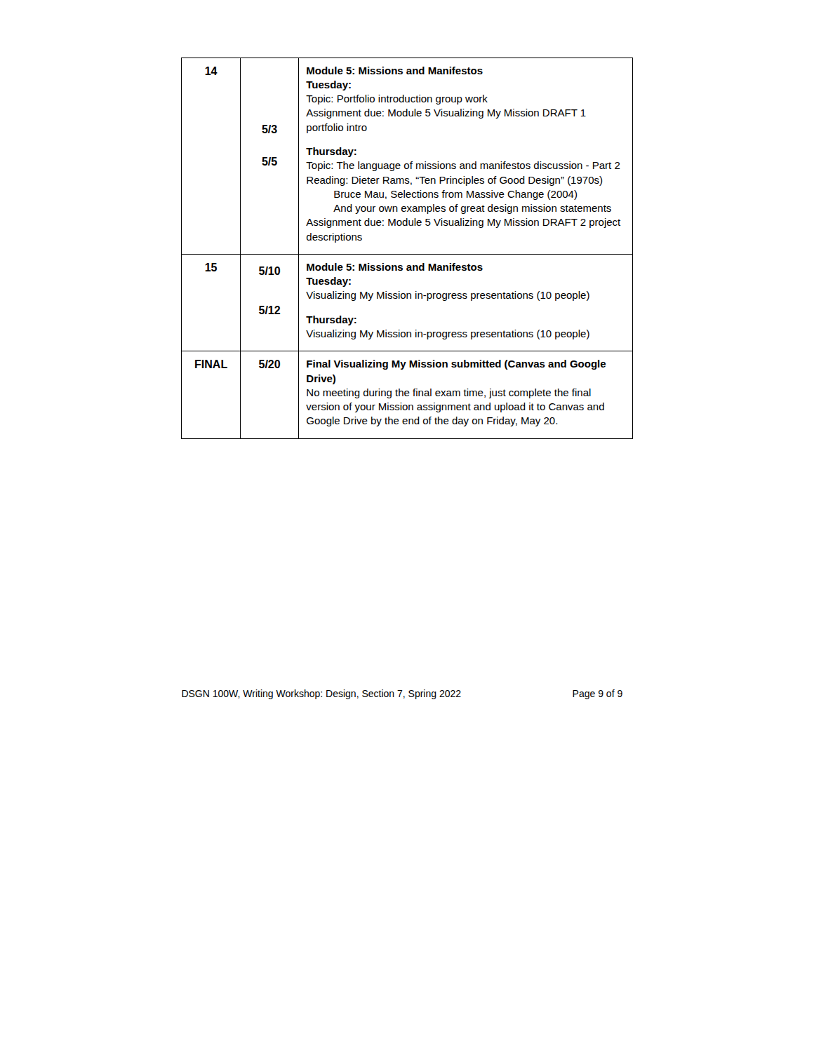| 14 | 5/3 5/5 | Module 5: Missions and Manifestos Tuesday: Topic: Portfolio introduction group work Assignment due: Module 5 Visualizing My Mission DRAFT 1 portfolio intro Thursday: Topic: The language of missions and manifestos discussion - Part 2 Reading: Dieter Rams, “Ten Principles of Good Design” (1970s) Bruce Mau, Selections from Massive Change (2004) And your own examples of great design mission statements Assignment due: Module 5 Visualizing My Mission DRAFT 2 project descriptions |
| 15 | 5/10 5/12 | Module 5: Missions and Manifestos Tuesday: Visualizing My Mission in-progress presentations (10 people) Thursday: Visualizing My Mission in-progress presentations (10 people) |
| FINAL | 5/20 | Final Visualizing My Mission submitted (Canvas and Google Drive) No meeting during the final exam time, just complete the final version of your Mission assignment and upload it to Canvas and Google Drive by the end of the day on Friday, May 20. |
DSGN 100W, Writing Workshop: Design, Section 7, Spring 2022
Page 9 of 9